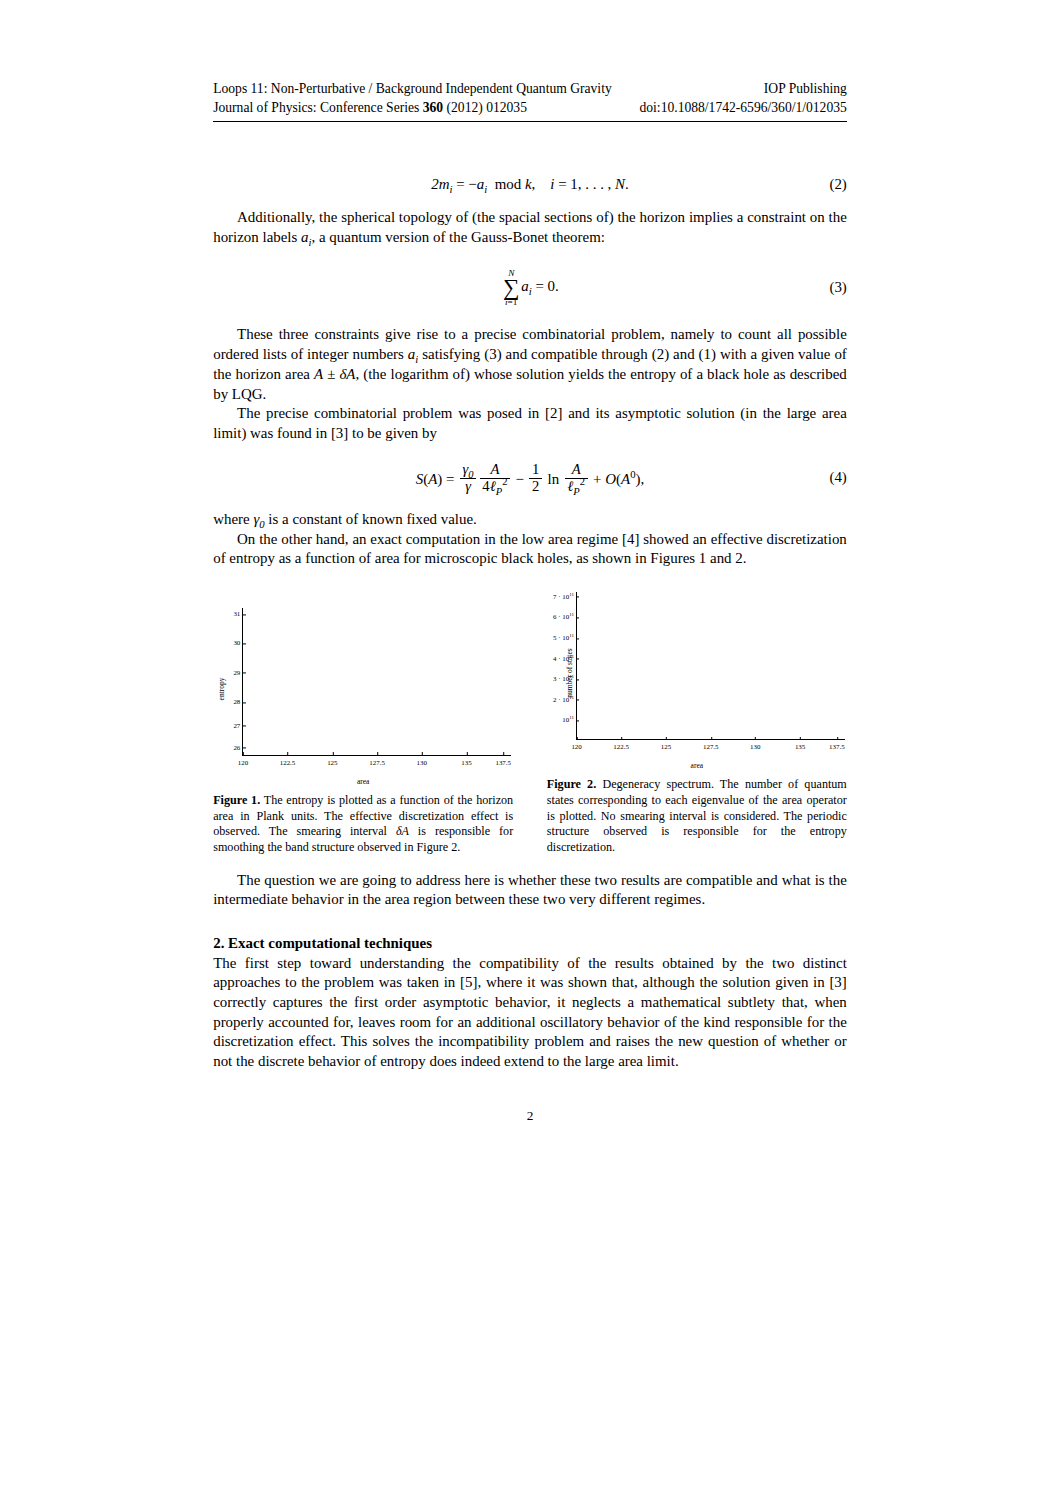Loops 11: Non-Perturbative / Background Independent Quantum Gravity
IOP Publishing
Journal of Physics: Conference Series 360 (2012) 012035
doi:10.1088/1742-6596/360/1/012035
2mi = −ai mod k, i = 1, . . . , N. (2)
Additionally, the spherical topology of (the spacial sections of) the horizon implies a constraint on the horizon labels ai, a quantum version of the Gauss-Bonet theorem:
N∑i=1 ai = 0. (3)
These three constraints give rise to a precise combinatorial problem, namely to count all possible ordered lists of integer numbers ai satisfying (3) and compatible through (2) and (1) with a given value of the horizon area A ± δA, (the logarithm of) whose solution yields the entropy of a black hole as described by LQG.
The precise combinatorial problem was posed in [2] and its asymptotic solution (in the large area limit) was found in [3] to be given by
S(A) = γ0 γ A 4ℓP2 − 12 ln AℓP2 + O(A0), (4)
where γ0 is a constant of known fixed value.
On the other hand, an exact computation in the low area regime [4] showed an effective discretization of entropy as a function of area for microscopic black holes, as shown in Figures 1 and 2.
entropy
area
31
30
29
28
27
26
120
122.5
125
127.5
130
135
137.5
Figure 1. The entropy is plotted as a function of the horizon area in Plank units. The effective discretization effect is observed. The smearing interval δA is responsible for smoothing the band structure observed in Figure 2.
number of states
area
7 · 1011
6 · 1011
5 · 1011
4 · 1011
3 · 1011
2 · 1011
1011
120
122.5
125
127.5
130
135
137.5
Figure 2. Degeneracy spectrum. The number of quantum states corresponding to each eigenvalue of the area operator is plotted. No smearing interval is considered. The periodic structure observed is responsible for the entropy discretization.
The question we are going to address here is whether these two results are compatible and what is the intermediate behavior in the area region between these two very different regimes.
2. Exact computational techniques
The first step toward understanding the compatibility of the results obtained by the two distinct approaches to the problem was taken in [5], where it was shown that, although the solution given in [3] correctly captures the first order asymptotic behavior, it neglects a mathematical subtlety that, when properly accounted for, leaves room for an additional oscillatory behavior of the kind responsible for the discretization effect. This solves the incompatibility problem and raises the new question of whether or not the discrete behavior of entropy does indeed extend to the large area limit.
2